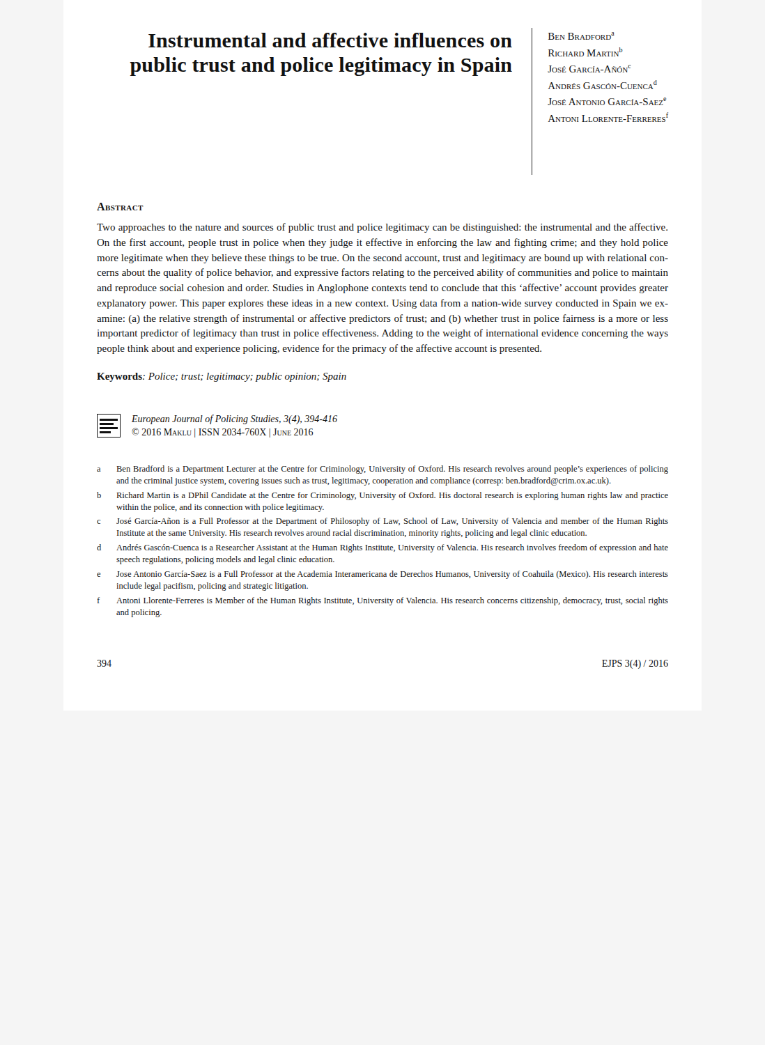Instrumental and affective influences on public trust and police legitimacy in Spain
Ben Bradforda
Richard Martinb
José García-Añónc
Andrés Gascón-Cuencad
José Antonio García-Saeze
Antoni Llorente-Ferreresf
Abstract
Two approaches to the nature and sources of public trust and police legitimacy can be distinguished: the instrumental and the affective. On the first account, people trust in police when they judge it effective in enforcing the law and fighting crime; and they hold police more legitimate when they believe these things to be true. On the second account, trust and legitimacy are bound up with relational concerns about the quality of police behavior, and expressive factors relating to the perceived ability of communities and police to maintain and reproduce social cohesion and order. Studies in Anglophone contexts tend to conclude that this ‘affective’ account provides greater explanatory power. This paper explores these ideas in a new context. Using data from a nation-wide survey conducted in Spain we examine: (a) the relative strength of instrumental or affective predictors of trust; and (b) whether trust in police fairness is a more or less important predictor of legitimacy than trust in police effectiveness. Adding to the weight of international evidence concerning the ways people think about and experience policing, evidence for the primacy of the affective account is presented.
Keywords: Police; trust; legitimacy; public opinion; Spain
European Journal of Policing Studies, 3(4), 394-416
© 2016 Maklu | ISSN 2034-760X | June 2016
aBen Bradford is a Department Lecturer at the Centre for Criminology, University of Oxford. His research revolves around people’s experiences of policing and the criminal justice system, covering issues such as trust, legitimacy, cooperation and compliance (corresp: ben.bradford@crim.ox.ac.uk).
bRichard Martin is a DPhil Candidate at the Centre for Criminology, University of Oxford. His doctoral research is exploring human rights law and practice within the police, and its connection with police legitimacy.
cJosé García-Añon is a Full Professor at the Department of Philosophy of Law, School of Law, University of Valencia and member of the Human Rights Institute at the same University. His research revolves around racial discrimination, minority rights, policing and legal clinic education.
dAndrés Gascón-Cuenca is a Researcher Assistant at the Human Rights Institute, University of Valencia. His research involves freedom of expression and hate speech regulations, policing models and legal clinic education.
eJose Antonio García-Saez is a Full Professor at the Academia Interamericana de Derechos Humanos, University of Coahuila (Mexico). His research interests include legal pacifism, policing and strategic litigation.
fAntoni Llorente-Ferreres is Member of the Human Rights Institute, University of Valencia. His research concerns citizenship, democracy, trust, social rights and policing.
394 EJPS 3(4) / 2016